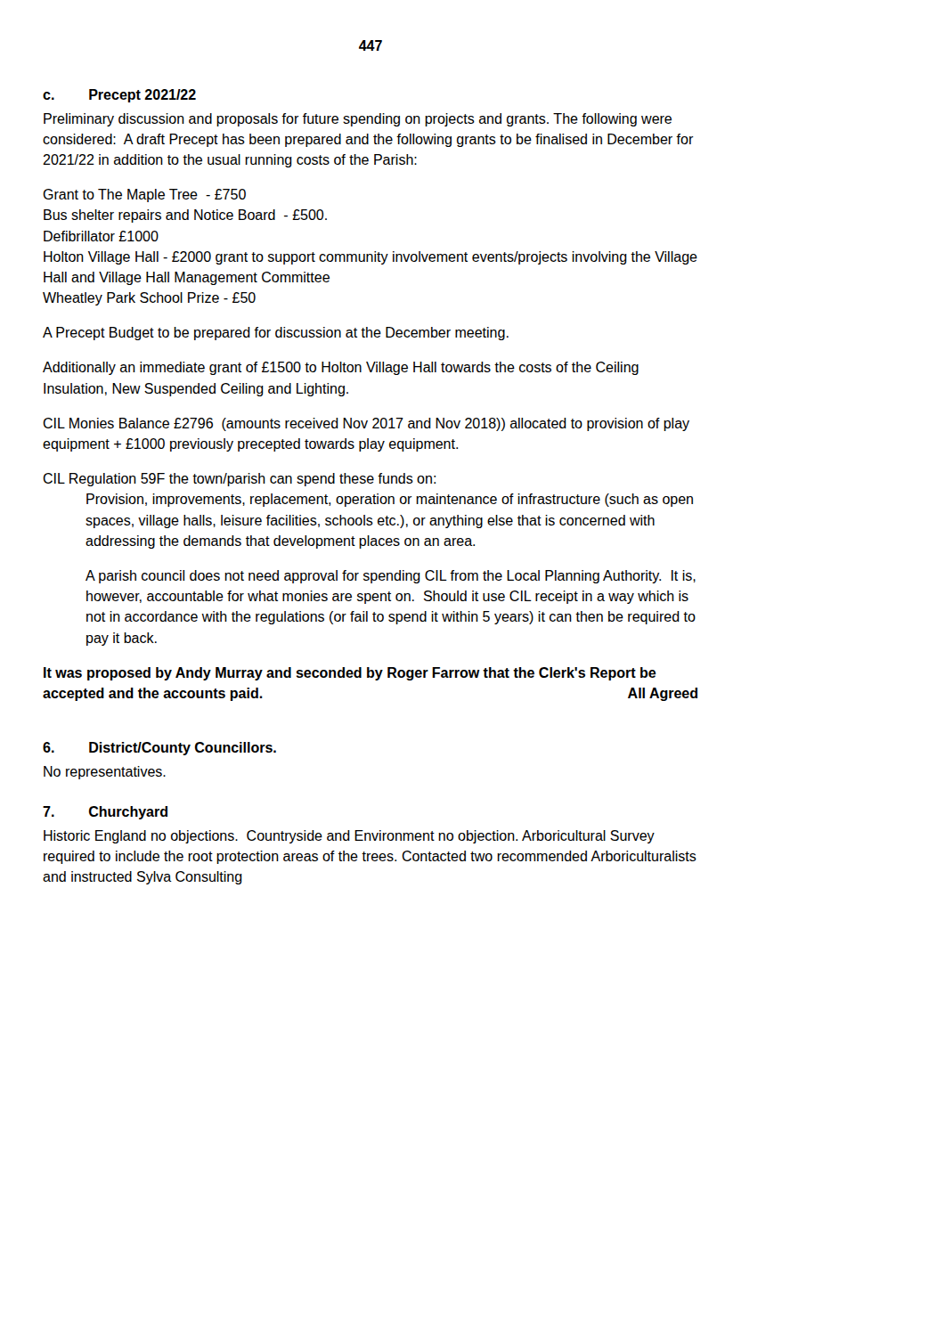447
c. Precept 2021/22
Preliminary discussion and proposals for future spending on projects and grants. The following were considered: A draft Precept has been prepared and the following grants to be finalised in December for 2021/22 in addition to the usual running costs of the Parish:
Grant to The Maple Tree - £750
Bus shelter repairs and Notice Board - £500.
Defibrillator £1000
Holton Village Hall - £2000 grant to support community involvement events/projects involving the Village Hall and Village Hall Management Committee
Wheatley Park School Prize - £50
A Precept Budget to be prepared for discussion at the December meeting.
Additionally an immediate grant of £1500 to Holton Village Hall towards the costs of the Ceiling Insulation, New Suspended Ceiling and Lighting.
CIL Monies Balance £2796 (amounts received Nov 2017 and Nov 2018)) allocated to provision of play equipment + £1000 previously precepted towards play equipment.
CIL Regulation 59F the town/parish can spend these funds on:
Provision, improvements, replacement, operation or maintenance of infrastructure (such as open spaces, village halls, leisure facilities, schools etc.), or anything else that is concerned with addressing the demands that development places on an area.
A parish council does not need approval for spending CIL from the Local Planning Authority. It is, however, accountable for what monies are spent on. Should it use CIL receipt in a way which is not in accordance with the regulations (or fail to spend it within 5 years) it can then be required to pay it back.
It was proposed by Andy Murray and seconded by Roger Farrow that the Clerk's Report be accepted and the accounts paid.All Agreed
6. District/County Councillors.
No representatives.
7. Churchyard
Historic England no objections. Countryside and Environment no objection. Arboricultural Survey required to include the root protection areas of the trees. Contacted two recommended Arboriculturalists and instructed Sylva Consulting